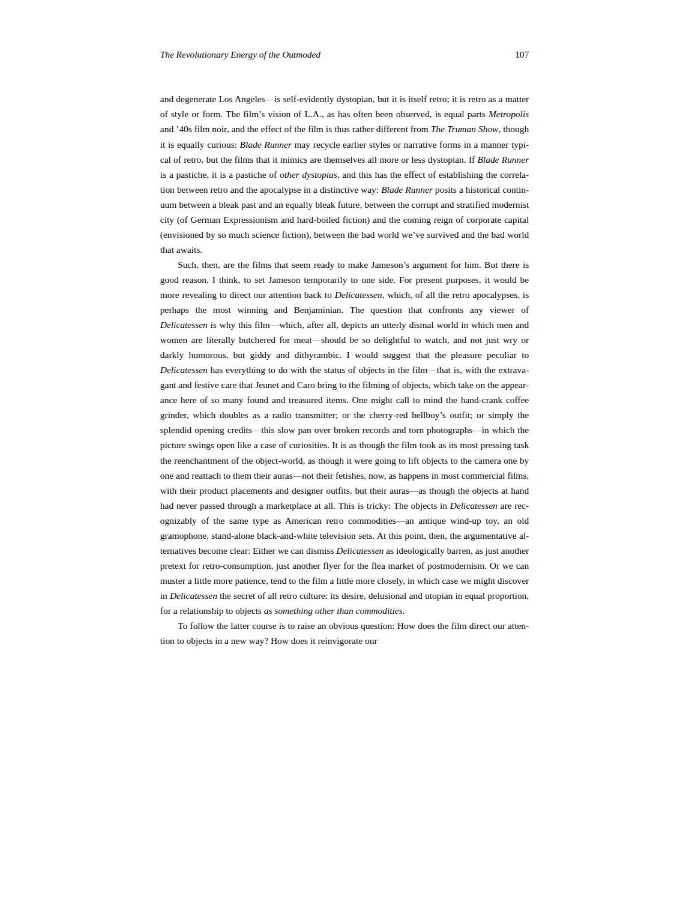The Revolutionary Energy of the Outmoded 107
and degenerate Los Angeles—is self-evidently dystopian, but it is itself retro; it is retro as a matter of style or form. The film’s vision of L.A., as has often been observed, is equal parts Metropolis and ’40s film noir, and the effect of the film is thus rather different from The Truman Show, though it is equally curious: Blade Runner may recycle earlier styles or narrative forms in a manner typical of retro, but the films that it mimics are themselves all more or less dystopian. If Blade Runner is a pastiche, it is a pastiche of other dystopias, and this has the effect of establishing the correlation between retro and the apocalypse in a distinctive way: Blade Runner posits a historical continuum between a bleak past and an equally bleak future, between the corrupt and stratified modernist city (of German Expressionism and hard-boiled fiction) and the coming reign of corporate capital (envisioned by so much science fiction), between the bad world we’ve survived and the bad world that awaits.
Such, then, are the films that seem ready to make Jameson’s argument for him. But there is good reason, I think, to set Jameson temporarily to one side. For present purposes, it would be more revealing to direct our attention back to Delicatessen, which, of all the retro apocalypses, is perhaps the most winning and Benjaminian. The question that confronts any viewer of Delicatessen is why this film—which, after all, depicts an utterly dismal world in which men and women are literally butchered for meat—should be so delightful to watch, and not just wry or darkly humorous, but giddy and dithyrambic. I would suggest that the pleasure peculiar to Delicatessen has everything to do with the status of objects in the film—that is, with the extravagant and festive care that Jeunet and Caro bring to the filming of objects, which take on the appearance here of so many found and treasured items. One might call to mind the hand-crank coffee grinder, which doubles as a radio transmitter; or the cherry-red bellboy’s outfit; or simply the splendid opening credits—this slow pan over broken records and torn photographs—in which the picture swings open like a case of curiosities. It is as though the film took as its most pressing task the reenchantment of the object-world, as though it were going to lift objects to the camera one by one and reattach to them their auras—not their fetishes, now, as happens in most commercial films, with their product placements and designer outfits, but their auras—as though the objects at hand had never passed through a marketplace at all. This is tricky: The objects in Delicatessen are recognizably of the same type as American retro commodities—an antique wind-up toy, an old gramophone, stand-alone black-and-white television sets. At this point, then, the argumentative alternatives become clear: Either we can dismiss Delicatessen as ideologically barren, as just another pretext for retro-consumption, just another flyer for the flea market of postmodernism. Or we can muster a little more patience, tend to the film a little more closely, in which case we might discover in Delicatessen the secret of all retro culture: its desire, delusional and utopian in equal proportion, for a relationship to objects as something other than commodities.
To follow the latter course is to raise an obvious question: How does the film direct our attention to objects in a new way? How does it reinvigorate our